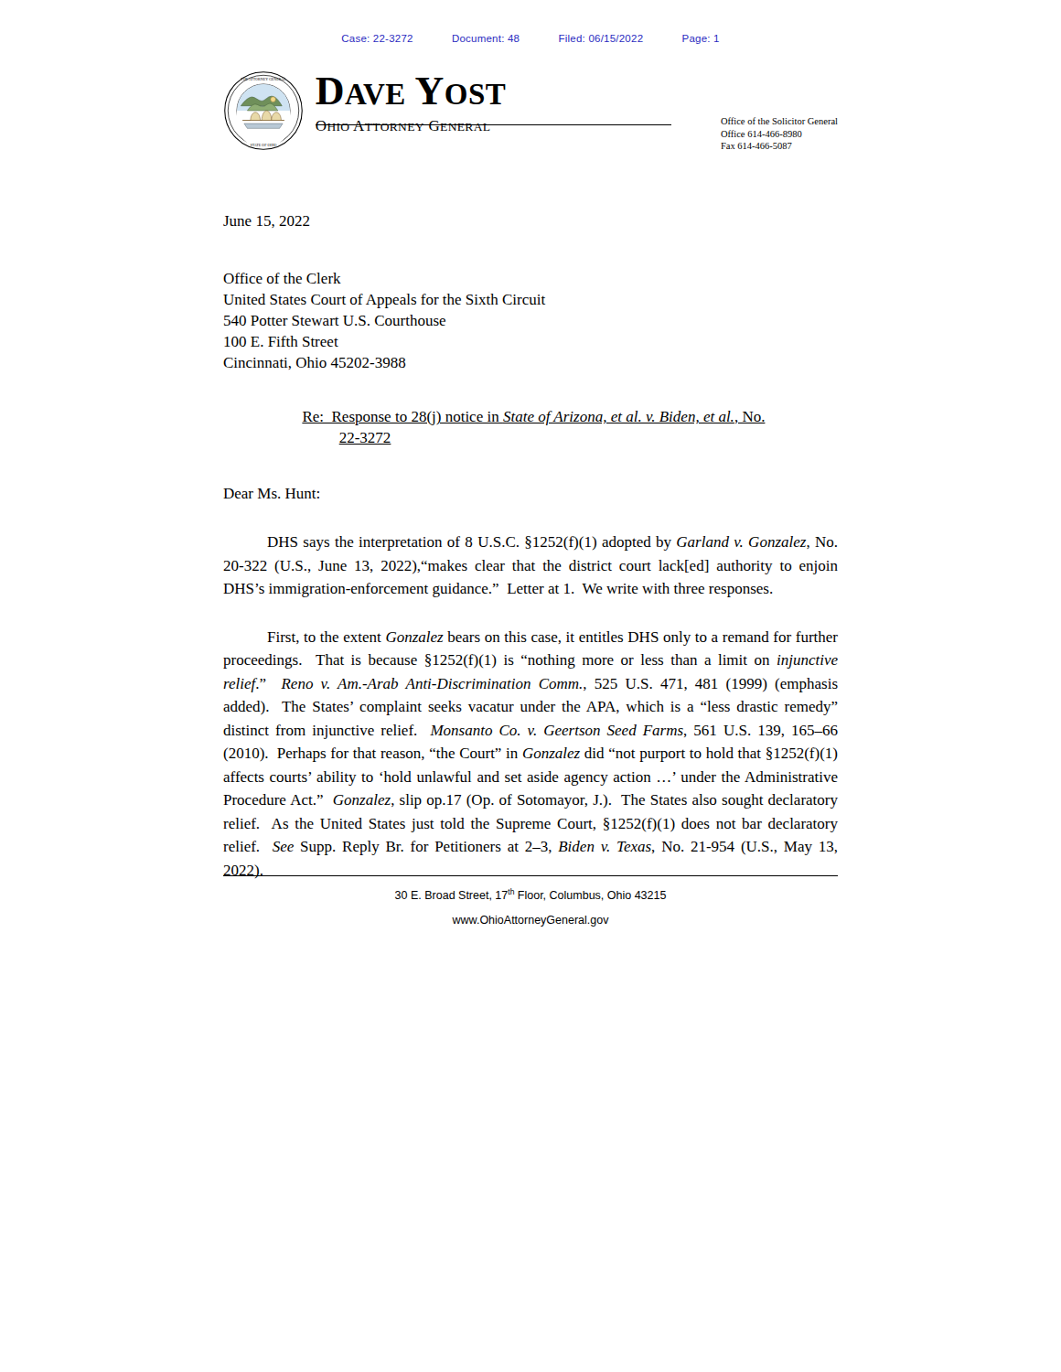Case: 22-3272 Document: 48 Filed: 06/15/2022 Page: 1
THE ATTORNEY GENERAL STATE OF OHIO
DAVE YOST
OHIO ATTORNEY GENERAL
Office of the Solicitor General
Office 614-466-8980
Fax 614-466-5087
June 15, 2022
Office of the Clerk
United States Court of Appeals for the Sixth Circuit
540 Potter Stewart U.S. Courthouse
100 E. Fifth Street
Cincinnati, Ohio 45202-3988
Re: Response to 28(j) notice in State of Arizona, et al. v. Biden, et al., No. 22-3272
Dear Ms. Hunt:
DHS says the interpretation of 8 U.S.C. §1252(f)(1) adopted by Garland v. Gonzalez, No. 20-322 (U.S., June 13, 2022),“makes clear that the district court lack[ed] authority to enjoin DHS’s immigration-enforcement guidance.” Letter at 1. We write with three responses.
First, to the extent Gonzalez bears on this case, it entitles DHS only to a remand for further proceedings. That is because §1252(f)(1) is “nothing more or less than a limit on injunctive relief.” Reno v. Am.-Arab Anti-Discrimination Comm., 525 U.S. 471, 481 (1999) (emphasis added). The States’ complaint seeks vacatur under the APA, which is a “less drastic remedy” distinct from injunctive relief. Monsanto Co. v. Geertson Seed Farms, 561 U.S. 139, 165–66 (2010). Perhaps for that reason, “the Court” in Gonzalez did “not purport to hold that §1252(f)(1) affects courts’ ability to ‘hold unlawful and set aside agency action …’ under the Administrative Procedure Act.” Gonzalez, slip op.17 (Op. of Sotomayor, J.). The States also sought declaratory relief. As the United States just told the Supreme Court, §1252(f)(1) does not bar declaratory relief. See Supp. Reply Br. for Petitioners at 2–3, Biden v. Texas, No. 21-954 (U.S., May 13, 2022).
30 E. Broad Street, 17th Floor, Columbus, Ohio 43215
www.OhioAttorneyGeneral.gov